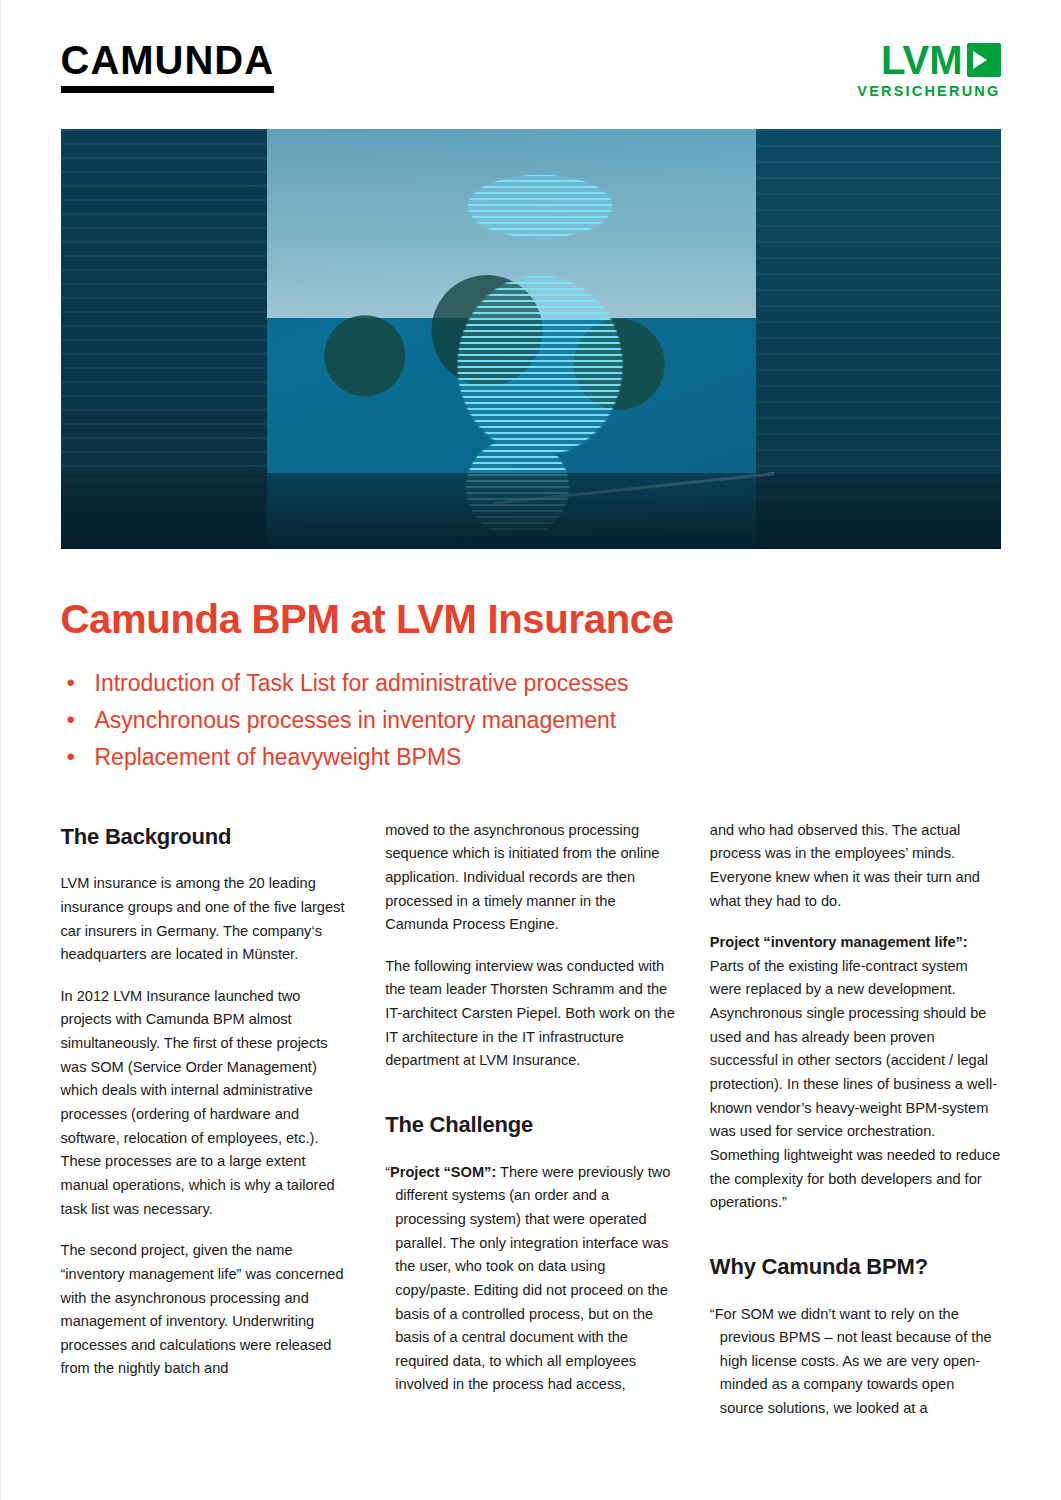CAMUNDA
LVM
VERSICHERUNG
Camunda BPM at LVM Insurance
Introduction of Task List for administrative processes
Asynchronous processes in inventory management
Replacement of heavyweight BPMS
The Background
LVM insurance is among the 20 leading insurance groups and one of the five largest car insurers in Germany. The company‘s headquarters are located in Münster.
In 2012 LVM Insurance launched two projects with Camunda BPM almost simultaneously. The first of these projects was SOM (Service Order Management) which deals with internal administrative processes (ordering of hardware and software, relocation of employees, etc.). These processes are to a large extent manual operations, which is why a tailored task list was necessary.
The second project, given the name “inventory management life” was concerned with the asynchronous processing and management of inventory. Underwriting processes and calculations were released from the nightly batch and
moved to the asynchronous processing sequence which is initiated from the online application. Individual records are then processed in a timely manner in the Camunda Process Engine.
The following interview was conducted with the team leader Thorsten Schramm and the IT-architect Carsten Piepel. Both work on the IT architecture in the IT infrastructure department at LVM Insurance.
The Challenge
“Project “SOM”: There were previously two different systems (an order and a processing system) that were operated parallel. The only integration interface was the user, who took on data using copy/paste. Editing did not proceed on the basis of a controlled process, but on the basis of a central document with the required data, to which all employees involved in the process had access,
and who had observed this. The actual process was in the employees’ minds. Everyone knew when it was their turn and what they had to do.
Project “inventory management life”: Parts of the existing life-contract system were replaced by a new development. Asynchronous single processing should be used and has already been proven successful in other sectors (accident / legal protection). In these lines of business a well-known vendor’s heavy-weight BPM-system was used for service orchestration. Something lightweight was needed to reduce the complexity for both developers and for operations.”
Why Camunda BPM?
“For SOM we didn’t want to rely on the previous BPMS – not least because of the high license costs. As we are very open-minded as a company towards open source solutions, we looked at a